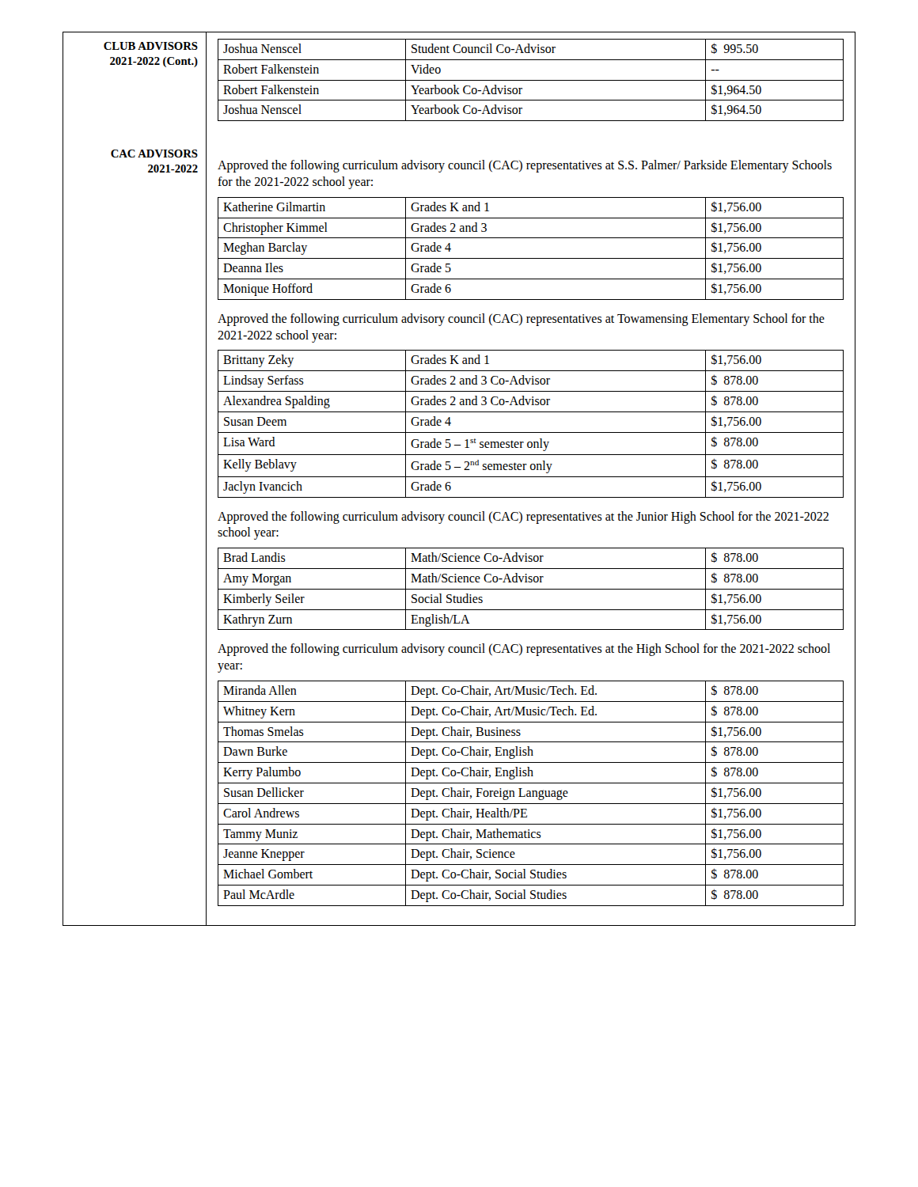CLUB ADVISORS
2021-2022 (Cont.)
| Joshua Nenscel | Student Council Co-Advisor | $ 995.50 |
| Robert Falkenstein | Video | -- |
| Robert Falkenstein | Yearbook Co-Advisor | $1,964.50 |
| Joshua Nenscel | Yearbook Co-Advisor | $1,964.50 |
CAC ADVISORS
2021-2022
Approved the following curriculum advisory council (CAC) representatives at S.S. Palmer/ Parkside Elementary Schools for the 2021-2022 school year:
| Katherine Gilmartin | Grades K and 1 | $1,756.00 |
| Christopher Kimmel | Grades 2 and 3 | $1,756.00 |
| Meghan Barclay | Grade 4 | $1,756.00 |
| Deanna Iles | Grade 5 | $1,756.00 |
| Monique Hofford | Grade 6 | $1,756.00 |
Approved the following curriculum advisory council (CAC) representatives at Towamensing Elementary School for the 2021-2022 school year:
| Brittany Zeky | Grades K and 1 | $1,756.00 |
| Lindsay Serfass | Grades 2 and 3 Co-Advisor | $ 878.00 |
| Alexandrea Spalding | Grades 2 and 3 Co-Advisor | $ 878.00 |
| Susan Deem | Grade 4 | $1,756.00 |
| Lisa Ward | Grade 5 – 1 st semester only | $ 878.00 |
| Kelly Beblavy | Grade 5 – 2 nd semester only | $ 878.00 |
| Jaclyn Ivancich | Grade 6 | $1,756.00 |
Approved the following curriculum advisory council (CAC) representatives at the Junior High School for the 2021-2022 school year:
| Brad Landis | Math/Science Co-Advisor | $ 878.00 |
| Amy Morgan | Math/Science Co-Advisor | $ 878.00 |
| Kimberly Seiler | Social Studies | $1,756.00 |
| Kathryn Zurn | English/LA | $1,756.00 |
Approved the following curriculum advisory council (CAC) representatives at the High School for the 2021-2022 school year:
| Miranda Allen | Dept. Co-Chair, Art/Music/Tech. Ed. | $ 878.00 |
| Whitney Kern | Dept. Co-Chair, Art/Music/Tech. Ed. | $ 878.00 |
| Thomas Smelas | Dept. Chair, Business | $1,756.00 |
| Dawn Burke | Dept. Co-Chair, English | $ 878.00 |
| Kerry Palumbo | Dept. Co-Chair, English | $ 878.00 |
| Susan Dellicker | Dept. Chair, Foreign Language | $1,756.00 |
| Carol Andrews | Dept. Chair, Health/PE | $1,756.00 |
| Tammy Muniz | Dept. Chair, Mathematics | $1,756.00 |
| Jeanne Knepper | Dept. Chair, Science | $1,756.00 |
| Michael Gombert | Dept. Co-Chair, Social Studies | $ 878.00 |
| Paul McArdle | Dept. Co-Chair, Social Studies | $ 878.00 |